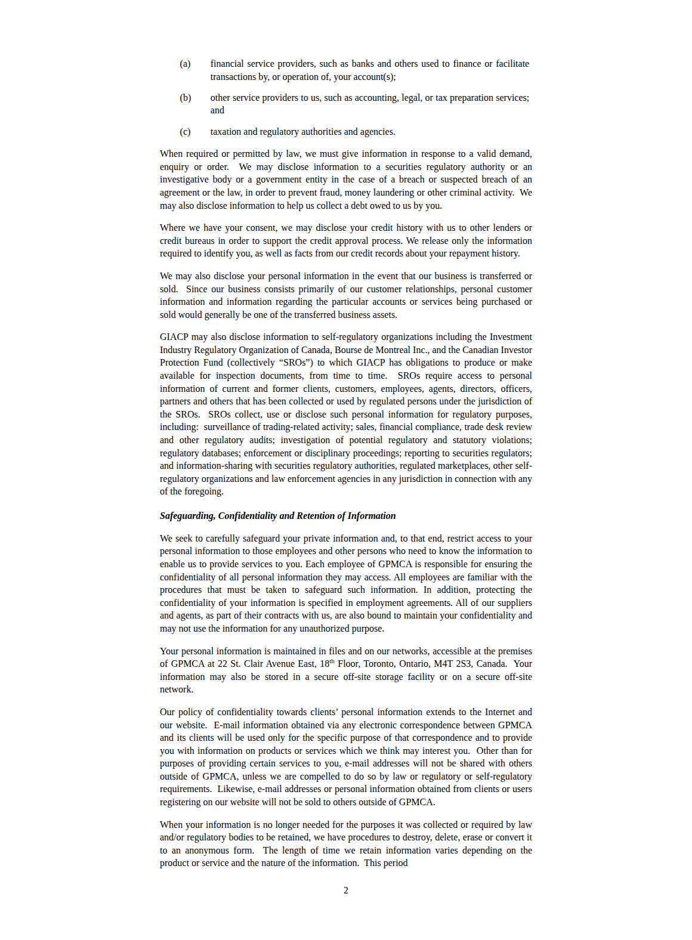(a) financial service providers, such as banks and others used to finance or facilitate transactions by, or operation of, your account(s);
(b) other service providers to us, such as accounting, legal, or tax preparation services; and
(c) taxation and regulatory authorities and agencies.
When required or permitted by law, we must give information in response to a valid demand, enquiry or order. We may disclose information to a securities regulatory authority or an investigative body or a government entity in the case of a breach or suspected breach of an agreement or the law, in order to prevent fraud, money laundering or other criminal activity. We may also disclose information to help us collect a debt owed to us by you.
Where we have your consent, we may disclose your credit history with us to other lenders or credit bureaus in order to support the credit approval process. We release only the information required to identify you, as well as facts from our credit records about your repayment history.
We may also disclose your personal information in the event that our business is transferred or sold. Since our business consists primarily of our customer relationships, personal customer information and information regarding the particular accounts or services being purchased or sold would generally be one of the transferred business assets.
GIACP may also disclose information to self-regulatory organizations including the Investment Industry Regulatory Organization of Canada, Bourse de Montreal Inc., and the Canadian Investor Protection Fund (collectively “SROs”) to which GIACP has obligations to produce or make available for inspection documents, from time to time. SROs require access to personal information of current and former clients, customers, employees, agents, directors, officers, partners and others that has been collected or used by regulated persons under the jurisdiction of the SROs. SROs collect, use or disclose such personal information for regulatory purposes, including: surveillance of trading-related activity; sales, financial compliance, trade desk review and other regulatory audits; investigation of potential regulatory and statutory violations; regulatory databases; enforcement or disciplinary proceedings; reporting to securities regulators; and information-sharing with securities regulatory authorities, regulated marketplaces, other self-regulatory organizations and law enforcement agencies in any jurisdiction in connection with any of the foregoing.
Safeguarding, Confidentiality and Retention of Information
We seek to carefully safeguard your private information and, to that end, restrict access to your personal information to those employees and other persons who need to know the information to enable us to provide services to you. Each employee of GPMCA is responsible for ensuring the confidentiality of all personal information they may access. All employees are familiar with the procedures that must be taken to safeguard such information. In addition, protecting the confidentiality of your information is specified in employment agreements. All of our suppliers and agents, as part of their contracts with us, are also bound to maintain your confidentiality and may not use the information for any unauthorized purpose.
Your personal information is maintained in files and on our networks, accessible at the premises of GPMCA at 22 St. Clair Avenue East, 18th Floor, Toronto, Ontario, M4T 2S3, Canada. Your information may also be stored in a secure off-site storage facility or on a secure off-site network.
Our policy of confidentiality towards clients’ personal information extends to the Internet and our website. E-mail information obtained via any electronic correspondence between GPMCA and its clients will be used only for the specific purpose of that correspondence and to provide you with information on products or services which we think may interest you. Other than for purposes of providing certain services to you, e-mail addresses will not be shared with others outside of GPMCA, unless we are compelled to do so by law or regulatory or self-regulatory requirements. Likewise, e-mail addresses or personal information obtained from clients or users registering on our website will not be sold to others outside of GPMCA.
When your information is no longer needed for the purposes it was collected or required by law and/or regulatory bodies to be retained, we have procedures to destroy, delete, erase or convert it to an anonymous form. The length of time we retain information varies depending on the product or service and the nature of the information. This period
2